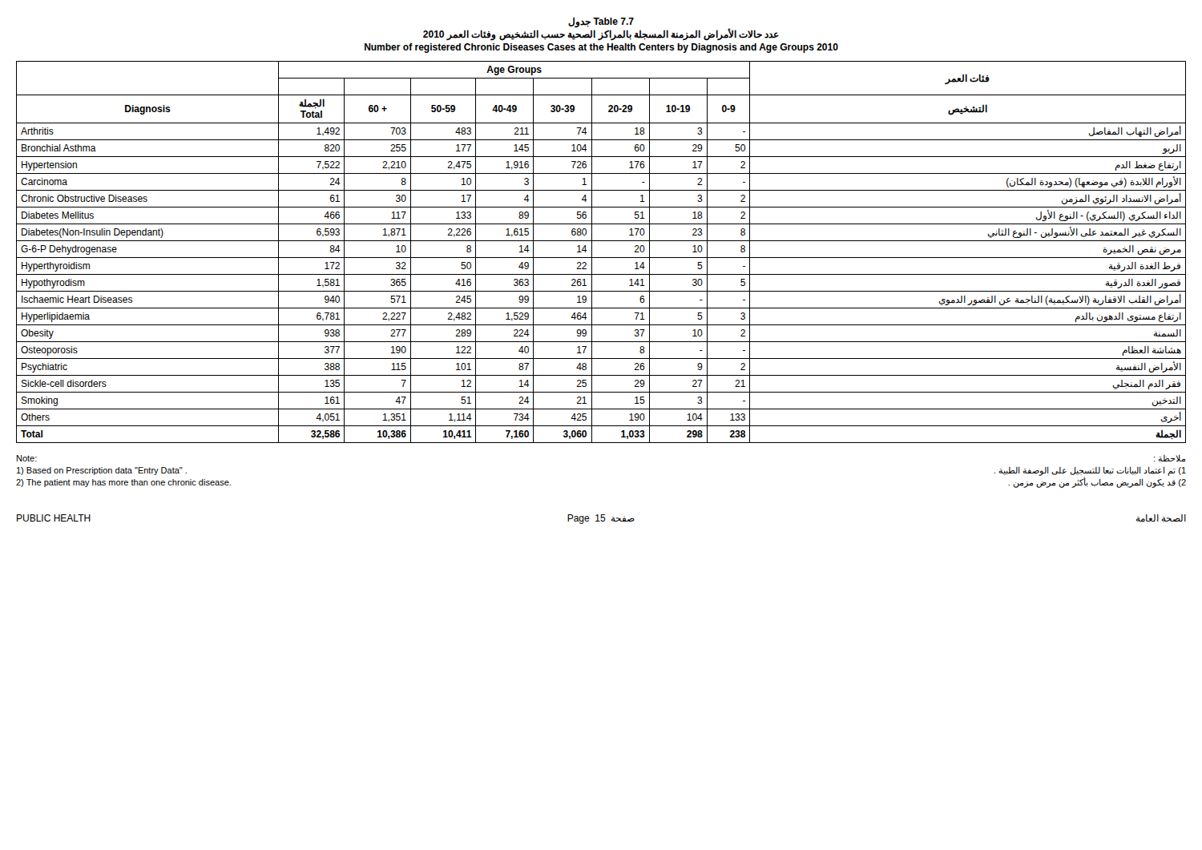جدول Table 7.7
عدد حالات الأمراض المزمنة المسجلة بالمراكز الصحية حسب التشخيص وفئات العمر 2010
Number of registered Chronic Diseases Cases at the Health Centers by Diagnosis and Age Groups 2010
| | Age Groups | فئات العمر |
| --- | --- | --- |
| Diagnosis | الجملة Total | 60 + | 50-59 | 40-49 | 30-39 | 20-29 | 10-19 | 0-9 | التشخيص |
| Arthritis | 1,492 | 703 | 483 | 211 | 74 | 18 | 3 | - | أمراض التهاب المفاصل |
| Bronchial Asthma | 820 | 255 | 177 | 145 | 104 | 60 | 29 | 50 | الربو |
| Hypertension | 7,522 | 2,210 | 2,475 | 1,916 | 726 | 176 | 17 | 2 | ارتفاع ضغط الدم |
| Carcinoma | 24 | 8 | 10 | 3 | 1 | - | 2 | - | الأورام اللابدة (في موضعها) (محدودة المكان) |
| Chronic Obstructive Diseases | 61 | 30 | 17 | 4 | 4 | 1 | 3 | 2 | أمراض الانسداد الرئوي المزمن |
| Diabetes Mellitus | 466 | 117 | 133 | 89 | 56 | 51 | 18 | 2 | الداء السكري (السكري) - النوع الأول |
| Diabetes(Non-Insulin Dependant) | 6,593 | 1,871 | 2,226 | 1,615 | 680 | 170 | 23 | 8 | السكري غير المعتمد على الأنسولين - النوع الثاني |
| G-6-P Dehydrogenase | 84 | 10 | 8 | 14 | 14 | 20 | 10 | 8 | مرض نقص الخميرة |
| Hyperthyroidism | 172 | 32 | 50 | 49 | 22 | 14 | 5 | - | فرط الغدة الدرقية |
| Hypothyrodism | 1,581 | 365 | 416 | 363 | 261 | 141 | 30 | 5 | قصور الغدة الدرقية |
| Ischaemic Heart Diseases | 940 | 571 | 245 | 99 | 19 | 6 | - | - | أمراض القلب الاقفارية (الاسكيمية) الناجمة عن القصور الدموي |
| Hyperlipidaemia | 6,781 | 2,227 | 2,482 | 1,529 | 464 | 71 | 5 | 3 | ارتفاع مستوى الدهون بالدم |
| Obesity | 938 | 277 | 289 | 224 | 99 | 37 | 10 | 2 | السمنة |
| Osteoporosis | 377 | 190 | 122 | 40 | 17 | 8 | - | - | هشاشة العظام |
| Psychiatric | 388 | 115 | 101 | 87 | 48 | 26 | 9 | 2 | الأمراض النفسية |
| Sickle-cell disorders | 135 | 7 | 12 | 14 | 25 | 29 | 27 | 21 | فقر الدم المنجلي |
| Smoking | 161 | 47 | 51 | 24 | 21 | 15 | 3 | - | التدخين |
| Others | 4,051 | 1,351 | 1,114 | 734 | 425 | 190 | 104 | 133 | أخرى |
| Total | 32,586 | 10,386 | 10,411 | 7,160 | 3,060 | 1,033 | 298 | 238 | الجملة |
| Note: | ملاحظة : |
| 1) Based on Prescription data "Entry Data" . | 1) تم اعتماد البيانات تبعا للتسجيل على الوصفة الطبية . |
| 2) The patient may has more than one chronic disease. | 2) قد يكون المريض مصاب بأكثر من مرض مزمن . |
| PUBLIC HEALTH | Page 15 صفحة | الصحة العامة |